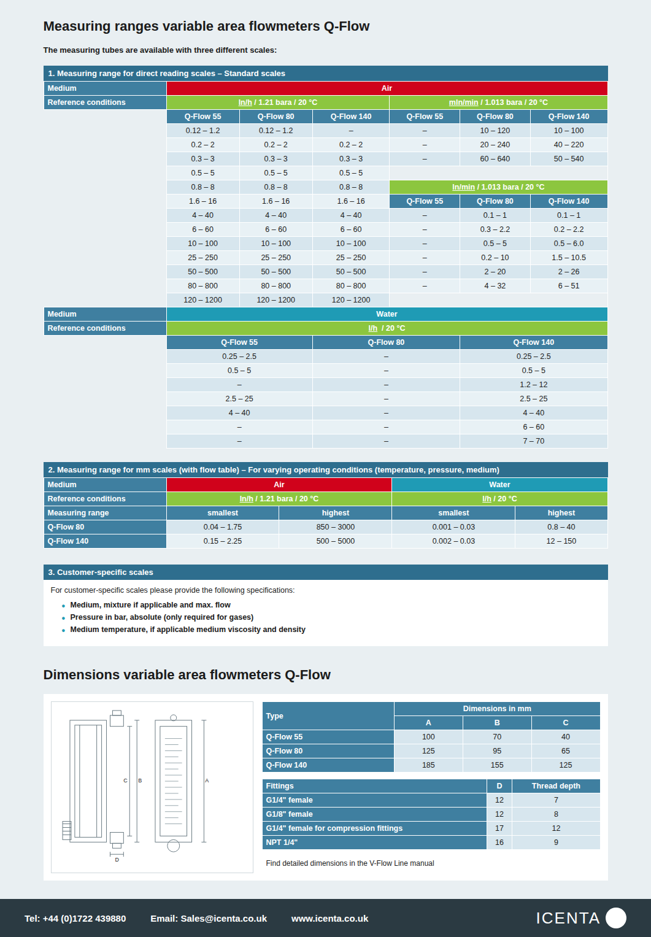Measuring ranges variable area flowmeters Q-Flow
The measuring tubes are available with three different scales:
1. Measuring range for direct reading scales – Standard scales
| Medium | Air |
| Reference conditions | ln/h / 1.21 bara / 20 °C | mln/min / 1.013 bara / 20 °C |
| | Q-Flow 55 | Q-Flow 80 | Q-Flow 140 | Q-Flow 55 | Q-Flow 80 | Q-Flow 140 |
| | 0.12 – 1.2 | 0.12 – 1.2 | – | – | 10 – 120 | 10 – 100 |
| | 0.2 – 2 | 0.2 – 2 | 0.2 – 2 | – | 20 – 240 | 40 – 220 |
| | 0.3 – 3 | 0.3 – 3 | 0.3 – 3 | – | 60 – 640 | 50 – 540 |
| | 0.5 – 5 | 0.5 – 5 | 0.5 – 5 | |
| | 0.8 – 8 | 0.8 – 8 | 0.8 – 8 | ln/min / 1.013 bara / 20 °C |
| | 1.6 – 16 | 1.6 – 16 | 1.6 – 16 | Q-Flow 55 | Q-Flow 80 | Q-Flow 140 |
| | 4 – 40 | 4 – 40 | 4 – 40 | – | 0.1 – 1 | 0.1 – 1 |
| | 6 – 60 | 6 – 60 | 6 – 60 | – | 0.3 – 2.2 | 0.2 – 2.2 |
| | 10 – 100 | 10 – 100 | 10 – 100 | – | 0.5 – 5 | 0.5 – 6.0 |
| | 25 – 250 | 25 – 250 | 25 – 250 | – | 0.2 – 10 | 1.5 – 10.5 |
| | 50 – 500 | 50 – 500 | 50 – 500 | – | 2 – 20 | 2 – 26 |
| | 80 – 800 | 80 – 800 | 80 – 800 | – | 4 – 32 | 6 – 51 |
| | 120 – 1200 | 120 – 1200 | 120 – 1200 | |
| Medium | Water |
| Reference conditions | l/h / 20 °C |
| | Q-Flow 55 | Q-Flow 80 | Q-Flow 140 |
| | 0.25 – 2.5 | – | 0.25 – 2.5 |
| | 0.5 – 5 | – | 0.5 – 5 |
| | – | – | 1.2 – 12 |
| | 2.5 – 25 | – | 2.5 – 25 |
| | 4 – 40 | – | 4 – 40 |
| | – | – | 6 – 60 |
| | – | – | 7 – 70 |
2. Measuring range for mm scales (with flow table) – For varying operating conditions (temperature, pressure, medium)
| Medium | Air | Water |
| Reference conditions | ln/h / 1.21 bara / 20 °C | l/h / 20 °C |
| Measuring range | smallest | highest | smallest | highest |
| Q-Flow 80 | 0.04 – 1.75 | 850 – 3000 | 0.001 – 0.03 | 0.8 – 40 |
| Q-Flow 140 | 0.15 – 2.25 | 500 – 5000 | 0.002 – 0.03 | 12 – 150 |
3. Customer-specific scales
For customer-specific scales please provide the following specifications:
Medium, mixture if applicable and max. flow
Pressure in bar, absolute (only required for gases)
Medium temperature, if applicable medium viscosity and density
Dimensions variable area flowmeters Q-Flow
A B C D
| Type | Dimensions in mm |
| --- | --- |
| A | B | C |
| Q-Flow 55 | 100 | 70 | 40 |
| Q-Flow 80 | 125 | 95 | 65 |
| Q-Flow 140 | 185 | 155 | 125 |
| Fittings | D | Thread depth |
| --- | --- | --- |
| G1/4" female | 12 | 7 |
| G1/8" female | 12 | 8 |
| G1/4" female for compression fittings | 17 | 12 |
| NPT 1/4" | 16 | 9 |
Find detailed dimensions in the V-Flow Line manual
Tel: +44 (0)1722 439880 Email: Sales@icenta.co.uk www.icenta.co.uk ICENTA